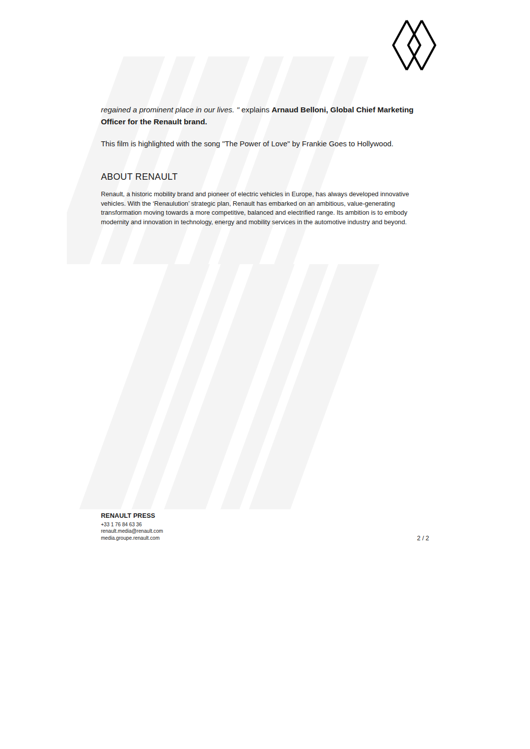regained a prominent place in our lives. " explains Arnaud Belloni, Global Chief Marketing Officer for the Renault brand.
This film is highlighted with the song "The Power of Love" by Frankie Goes to Hollywood.
ABOUT RENAULT
Renault, a historic mobility brand and pioneer of electric vehicles in Europe, has always developed innovative vehicles. With the ‘Renaulution’ strategic plan, Renault has embarked on an ambitious, value-generating transformation moving towards a more competitive, balanced and electrified range. Its ambition is to embody modernity and innovation in technology, energy and mobility services in the automotive industry and beyond.
RENAULT PRESS +33 1 76 84 63 36
renault.media@renault.com
media.groupe.renault.com
2 / 2